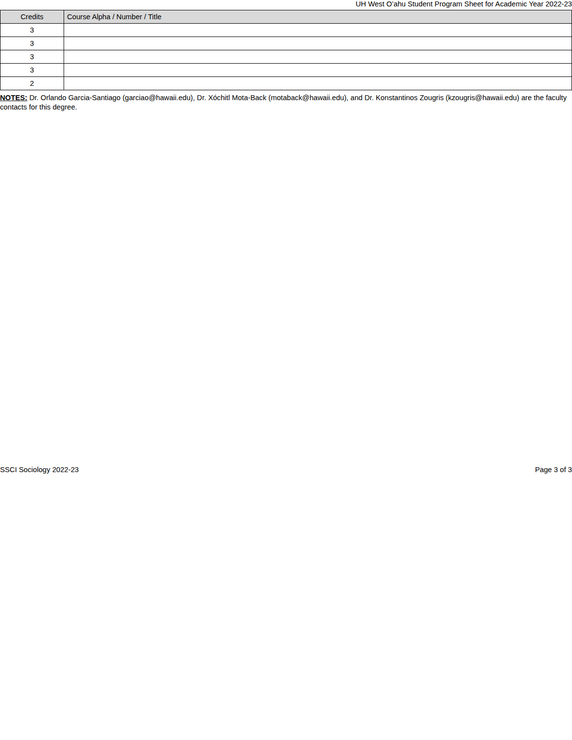UH West O’ahu Student Program Sheet for Academic Year 2022-23
| Credits | Course Alpha / Number / Title |
| --- | --- |
| 3 | |
| 3 | |
| 3 | |
| 3 | |
| 2 | |
NOTES: Dr. Orlando Garcia-Santiago (garciao@hawaii.edu), Dr. Xóchitl Mota-Back (motaback@hawaii.edu), and Dr. Konstantinos Zougris (kzougris@hawaii.edu) are the faculty contacts for this degree.
SSCI Sociology 2022-23 Page 3 of 3